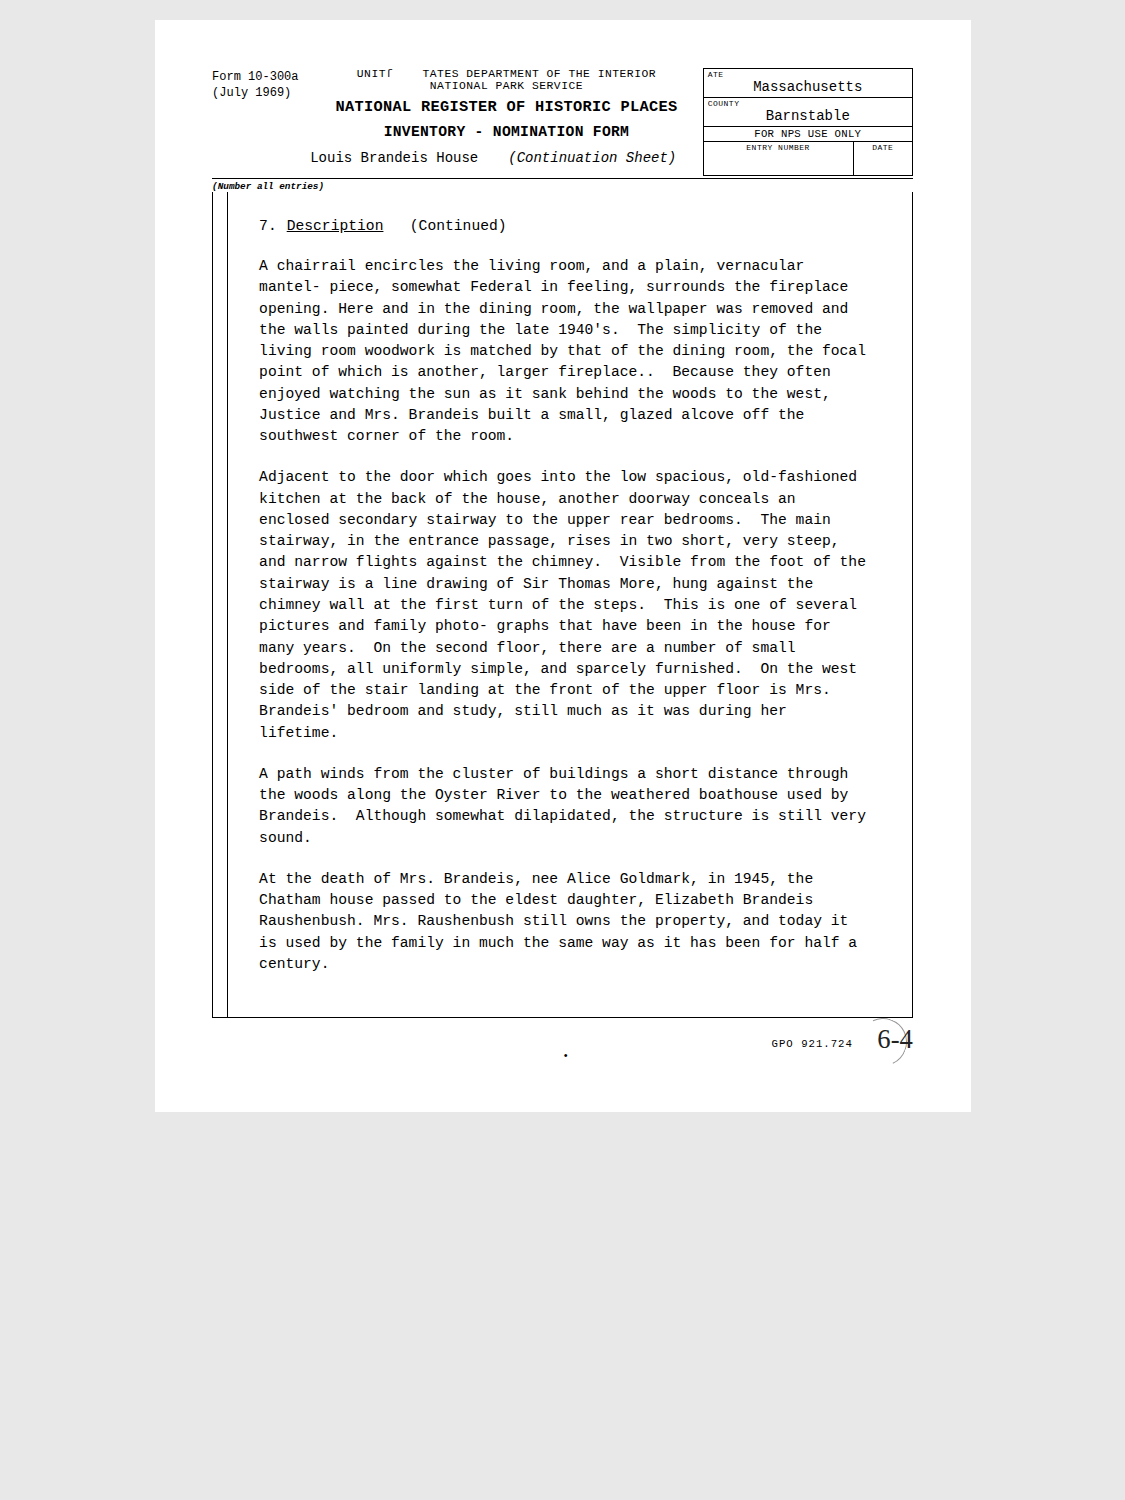Form 10-300a
(July 1969)
UNITſ TATES DEPARTMENT OF THE INTERIOR
NATIONAL PARK SERVICE
NATIONAL REGISTER OF HISTORIC PLACES
INVENTORY - NOMINATION FORM
Louis Brandeis House (Continuation Sheet)
ATE
Massachusetts
COUNTY
Barnstable
FOR NPS USE ONLY
ENTRY NUMBER
DATE
(Number all entries)
7. Description (Continued)
A chairrail encircles the living room, and a plain, vernacular mantel- piece, somewhat Federal in feeling, surrounds the fireplace opening. Here and in the dining room, the wallpaper was removed and the walls painted during the late 1940's. The simplicity of the living room woodwork is matched by that of the dining room, the focal point of which is another, larger fireplace.. Because they often enjoyed watching the sun as it sank behind the woods to the west, Justice and Mrs. Brandeis built a small, glazed alcove off the southwest corner of the room.
Adjacent to the door which goes into the low spacious, old-fashioned kitchen at the back of the house, another doorway conceals an enclosed secondary stairway to the upper rear bedrooms. The main stairway, in the entrance passage, rises in two short, very steep, and narrow flights against the chimney. Visible from the foot of the stairway is a line drawing of Sir Thomas More, hung against the chimney wall at the first turn of the steps. This is one of several pictures and family photo- graphs that have been in the house for many years. On the second floor, there are a number of small bedrooms, all uniformly simple, and sparcely furnished. On the west side of the stair landing at the front of the upper floor is Mrs. Brandeis' bedroom and study, still much as it was during her lifetime.
A path winds from the cluster of buildings a short distance through the woods along the Oyster River to the weathered boathouse used by Brandeis. Although somewhat dilapidated, the structure is still very sound.
At the death of Mrs. Brandeis, nee Alice Goldmark, in 1945, the Chatham house passed to the eldest daughter, Elizabeth Brandeis Raushenbush. Mrs. Raushenbush still owns the property, and today it is used by the family in much the same way as it has been for half a century.
• GPO 921.724 6‑4